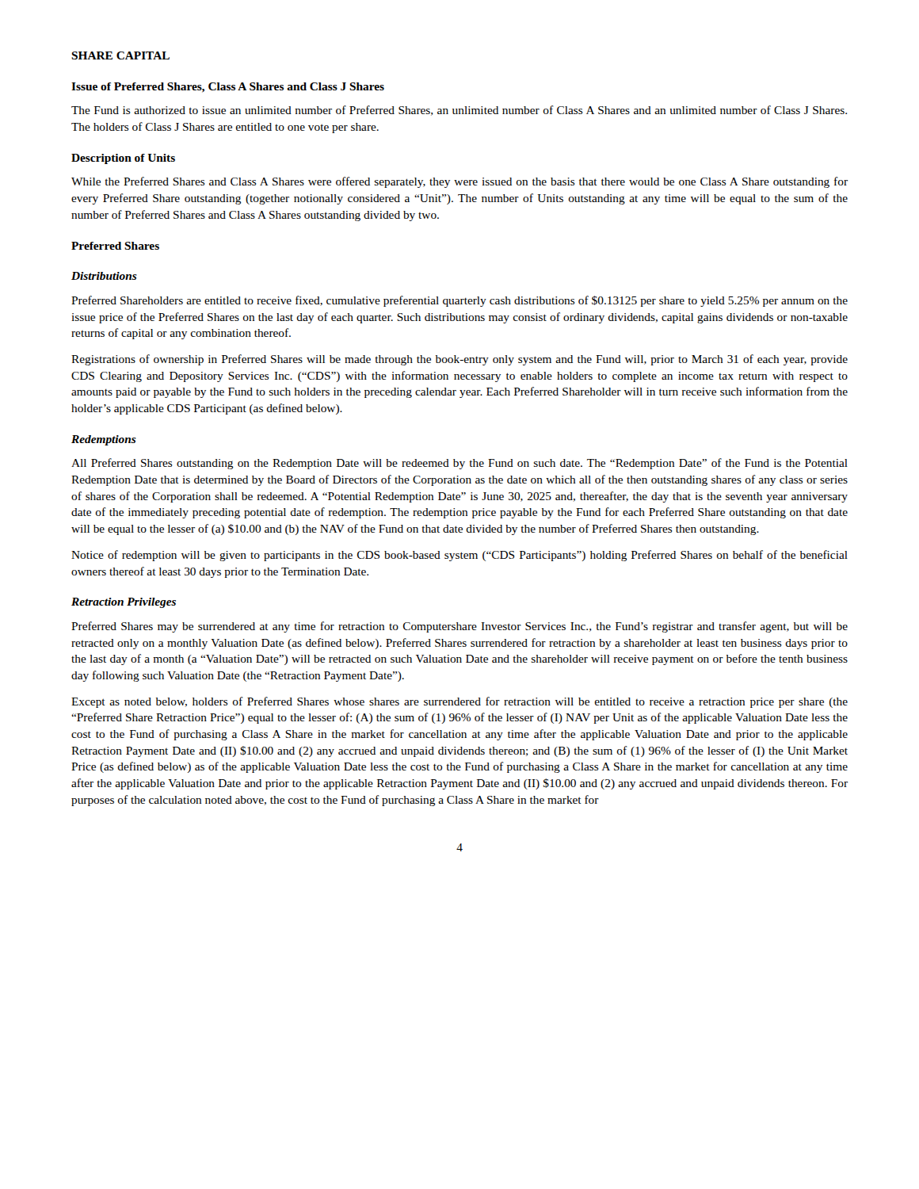SHARE CAPITAL
Issue of Preferred Shares, Class A Shares and Class J Shares
The Fund is authorized to issue an unlimited number of Preferred Shares, an unlimited number of Class A Shares and an unlimited number of Class J Shares. The holders of Class J Shares are entitled to one vote per share.
Description of Units
While the Preferred Shares and Class A Shares were offered separately, they were issued on the basis that there would be one Class A Share outstanding for every Preferred Share outstanding (together notionally considered a “Unit”). The number of Units outstanding at any time will be equal to the sum of the number of Preferred Shares and Class A Shares outstanding divided by two.
Preferred Shares
Distributions
Preferred Shareholders are entitled to receive fixed, cumulative preferential quarterly cash distributions of $0.13125 per share to yield 5.25% per annum on the issue price of the Preferred Shares on the last day of each quarter. Such distributions may consist of ordinary dividends, capital gains dividends or non-taxable returns of capital or any combination thereof.
Registrations of ownership in Preferred Shares will be made through the book-entry only system and the Fund will, prior to March 31 of each year, provide CDS Clearing and Depository Services Inc. (“CDS”) with the information necessary to enable holders to complete an income tax return with respect to amounts paid or payable by the Fund to such holders in the preceding calendar year. Each Preferred Shareholder will in turn receive such information from the holder’s applicable CDS Participant (as defined below).
Redemptions
All Preferred Shares outstanding on the Redemption Date will be redeemed by the Fund on such date. The “Redemption Date” of the Fund is the Potential Redemption Date that is determined by the Board of Directors of the Corporation as the date on which all of the then outstanding shares of any class or series of shares of the Corporation shall be redeemed. A “Potential Redemption Date” is June 30, 2025 and, thereafter, the day that is the seventh year anniversary date of the immediately preceding potential date of redemption. The redemption price payable by the Fund for each Preferred Share outstanding on that date will be equal to the lesser of (a) $10.00 and (b) the NAV of the Fund on that date divided by the number of Preferred Shares then outstanding.
Notice of redemption will be given to participants in the CDS book-based system (“CDS Participants”) holding Preferred Shares on behalf of the beneficial owners thereof at least 30 days prior to the Termination Date.
Retraction Privileges
Preferred Shares may be surrendered at any time for retraction to Computershare Investor Services Inc., the Fund’s registrar and transfer agent, but will be retracted only on a monthly Valuation Date (as defined below). Preferred Shares surrendered for retraction by a shareholder at least ten business days prior to the last day of a month (a “Valuation Date”) will be retracted on such Valuation Date and the shareholder will receive payment on or before the tenth business day following such Valuation Date (the “Retraction Payment Date”).
Except as noted below, holders of Preferred Shares whose shares are surrendered for retraction will be entitled to receive a retraction price per share (the “Preferred Share Retraction Price”) equal to the lesser of: (A) the sum of (1) 96% of the lesser of (I) NAV per Unit as of the applicable Valuation Date less the cost to the Fund of purchasing a Class A Share in the market for cancellation at any time after the applicable Valuation Date and prior to the applicable Retraction Payment Date and (II) $10.00 and (2) any accrued and unpaid dividends thereon; and (B) the sum of (1) 96% of the lesser of (I) the Unit Market Price (as defined below) as of the applicable Valuation Date less the cost to the Fund of purchasing a Class A Share in the market for cancellation at any time after the applicable Valuation Date and prior to the applicable Retraction Payment Date and (II) $10.00 and (2) any accrued and unpaid dividends thereon. For purposes of the calculation noted above, the cost to the Fund of purchasing a Class A Share in the market for
4